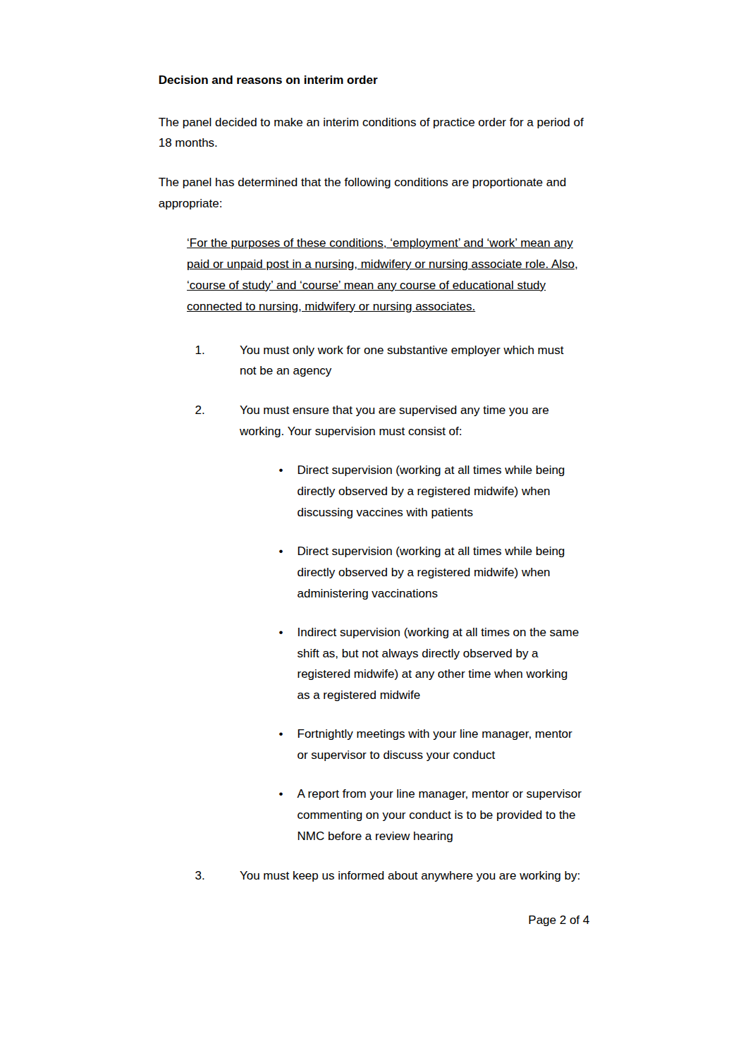Decision and reasons on interim order
The panel decided to make an interim conditions of practice order for a period of 18 months.
The panel has determined that the following conditions are proportionate and appropriate:
‘For the purposes of these conditions, ‘employment’ and ‘work’ mean any paid or unpaid post in a nursing, midwifery or nursing associate role. Also, ‘course of study’ and ‘course’ mean any course of educational study connected to nursing, midwifery or nursing associates.
You must only work for one substantive employer which must not be an agency
You must ensure that you are supervised any time you are working. Your supervision must consist of:
Direct supervision (working at all times while being directly observed by a registered midwife) when discussing vaccines with patients
Direct supervision (working at all times while being directly observed by a registered midwife) when administering vaccinations
Indirect supervision (working at all times on the same shift as, but not always directly observed by a registered midwife) at any other time when working as a registered midwife
Fortnightly meetings with your line manager, mentor or supervisor to discuss your conduct
A report from your line manager, mentor or supervisor commenting on your conduct is to be provided to the NMC before a review hearing
You must keep us informed about anywhere you are working by:
Page 2 of 4